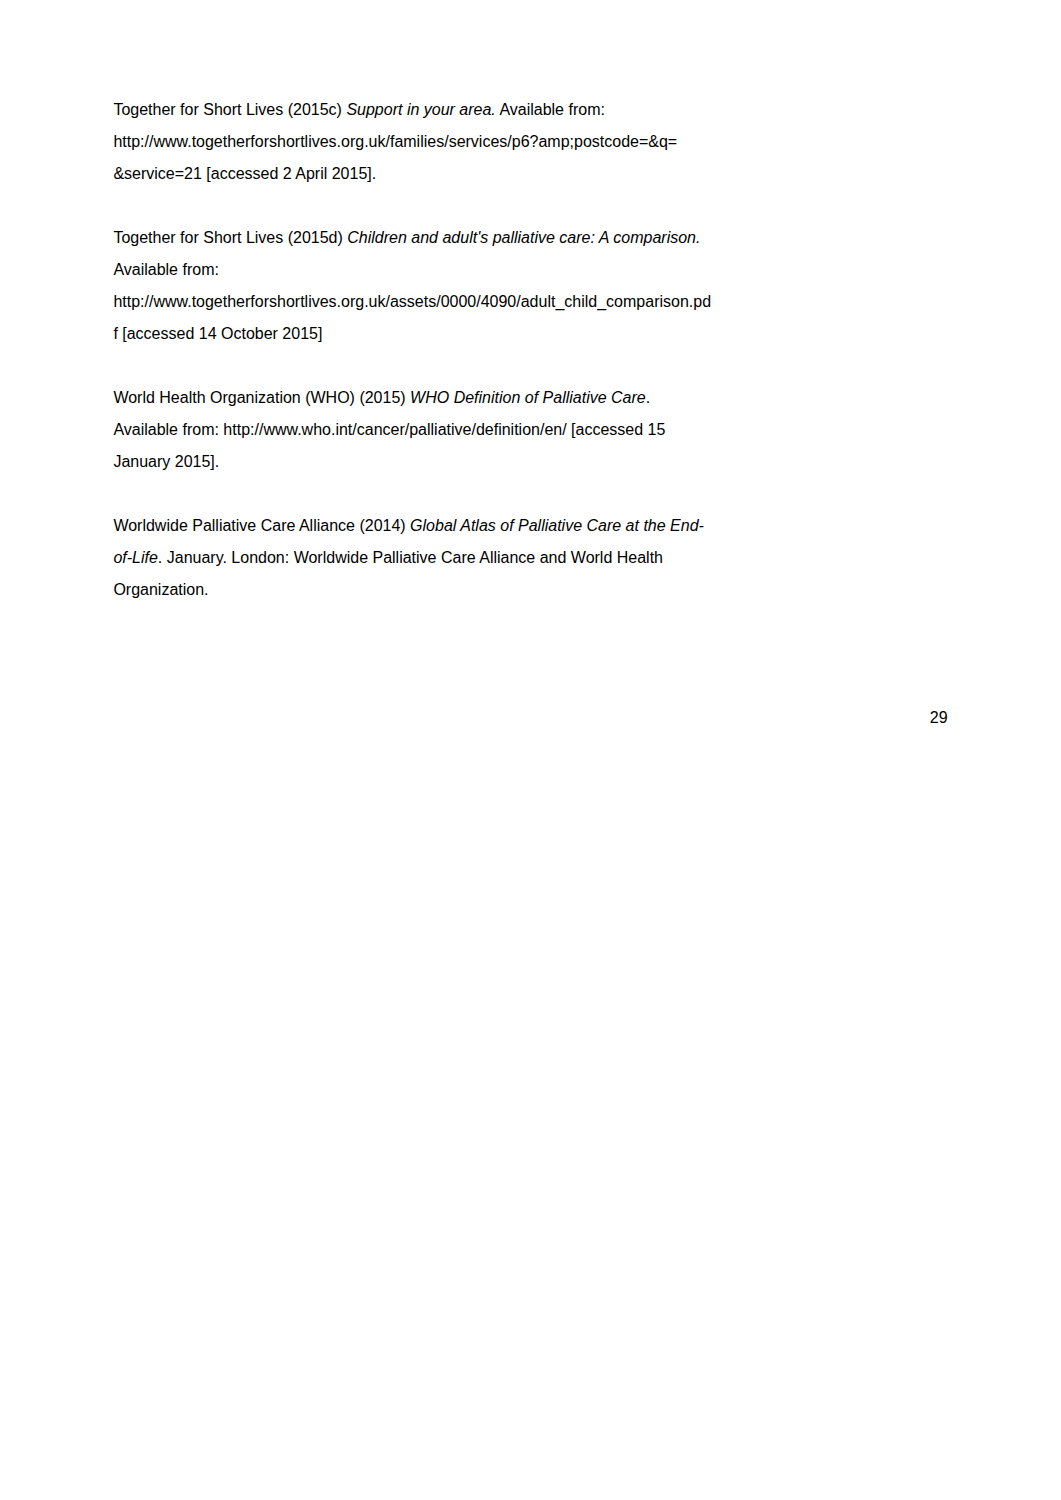Together for Short Lives (2015c) Support in your area. Available from:
http://www.togetherforshortlives.org.uk/families/services/p6?amp;postcode=&q=
&service=21 [accessed 2 April 2015].
Together for Short Lives (2015d) Children and adult's palliative care: A comparison.
Available from:
http://www.togetherforshortlives.org.uk/assets/0000/4090/adult_child_comparison.pd
f [accessed 14 October 2015]
World Health Organization (WHO) (2015) WHO Definition of Palliative Care.
Available from: http://www.who.int/cancer/palliative/definition/en/ [accessed 15
January 2015].
Worldwide Palliative Care Alliance (2014) Global Atlas of Palliative Care at the End-
of-Life. January. London: Worldwide Palliative Care Alliance and World Health
Organization.
29